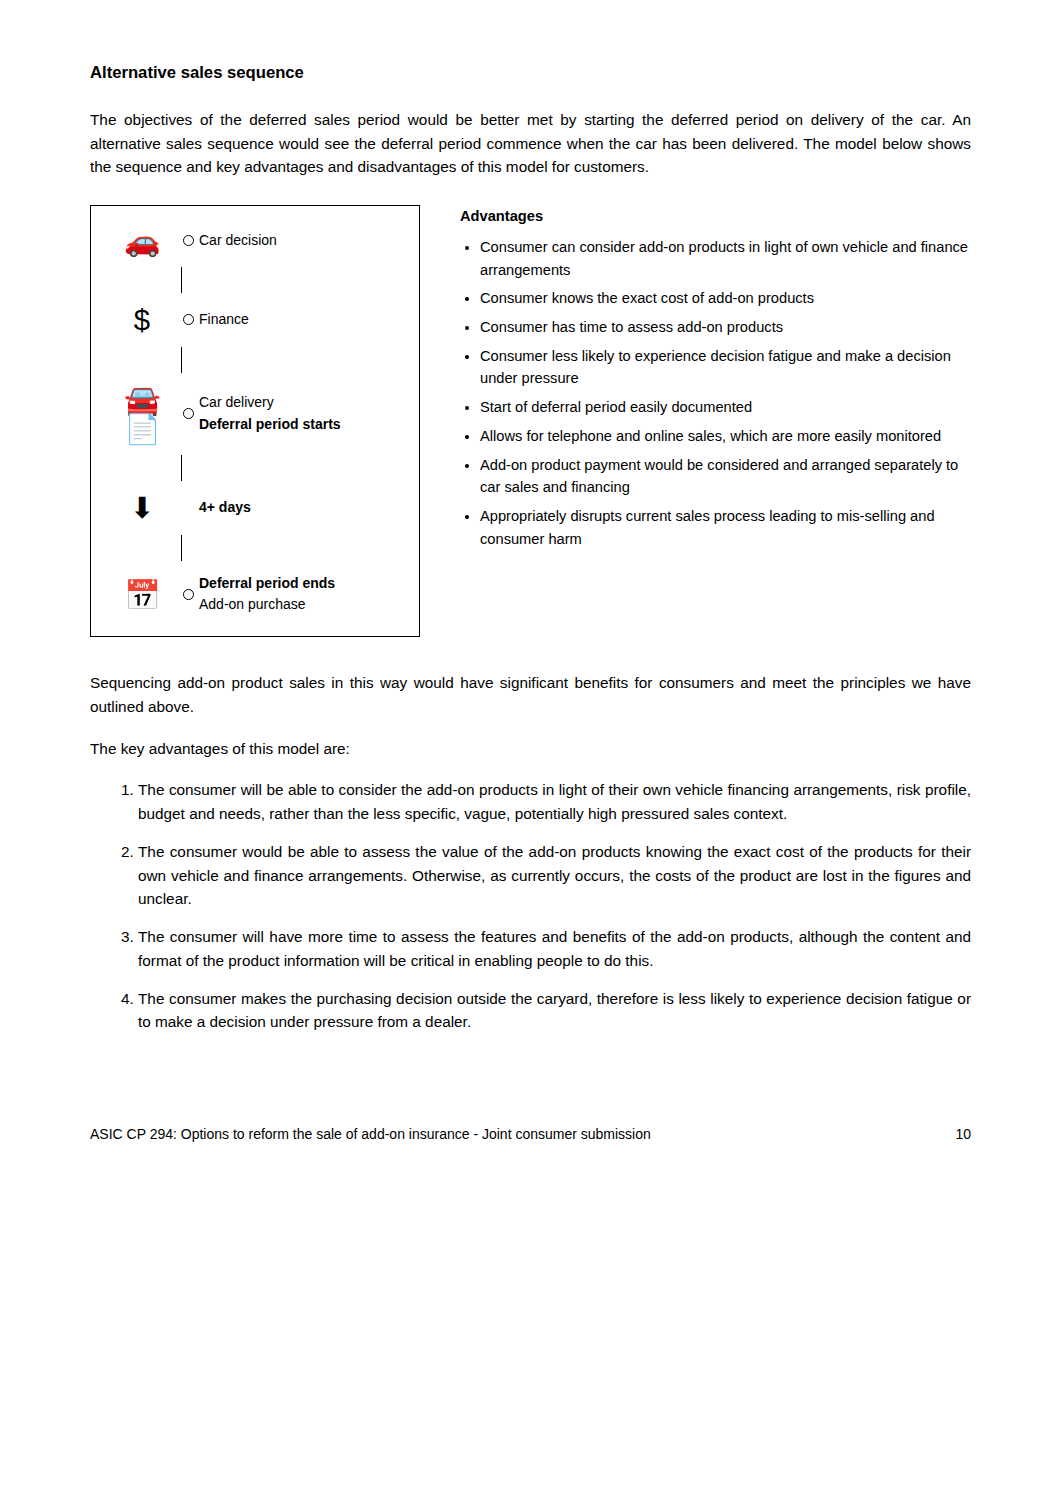Alternative sales sequence
The objectives of the deferred sales period would be better met by starting the deferred period on delivery of the car. An alternative sales sequence would see the deferral period commence when the car has been delivered. The model below shows the sequence and key advantages and disadvantages of this model for customers.
| 🚗 | | Car decision |
| $ | | Finance |
| 🚘📄 | | Car delivery Deferral period starts |
| ⬇ | | 4+ days |
| 📅 | | Deferral period ends Add-on purchase |
Advantages
Consumer can consider add-on products in light of own vehicle and finance arrangements
Consumer knows the exact cost of add-on products
Consumer has time to assess add-on products
Consumer less likely to experience decision fatigue and make a decision under pressure
Start of deferral period easily documented
Allows for telephone and online sales, which are more easily monitored
Add-on product payment would be considered and arranged separately to car sales and financing
Appropriately disrupts current sales process leading to mis-selling and consumer harm
Sequencing add-on product sales in this way would have significant benefits for consumers and meet the principles we have outlined above.
The key advantages of this model are:
The consumer will be able to consider the add-on products in light of their own vehicle financing arrangements, risk profile, budget and needs, rather than the less specific, vague, potentially high pressured sales context.
The consumer would be able to assess the value of the add-on products knowing the exact cost of the products for their own vehicle and finance arrangements. Otherwise, as currently occurs, the costs of the product are lost in the figures and unclear.
The consumer will have more time to assess the features and benefits of the add-on products, although the content and format of the product information will be critical in enabling people to do this.
The consumer makes the purchasing decision outside the caryard, therefore is less likely to experience decision fatigue or to make a decision under pressure from a dealer.
ASIC CP 294: Options to reform the sale of add-on insurance - Joint consumer submission 10